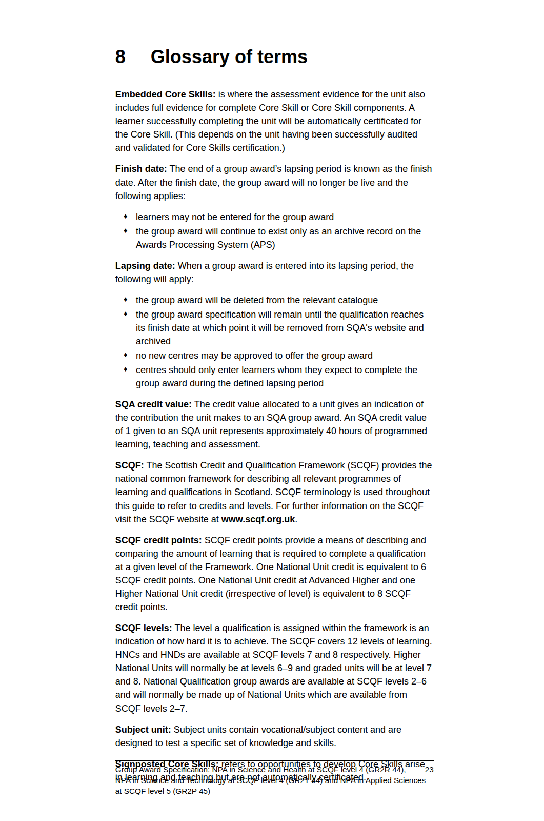8 Glossary of terms
Embedded Core Skills: is where the assessment evidence for the unit also includes full evidence for complete Core Skill or Core Skill components. A learner successfully completing the unit will be automatically certificated for the Core Skill. (This depends on the unit having been successfully audited and validated for Core Skills certification.)
Finish date: The end of a group award’s lapsing period is known as the finish date. After the finish date, the group award will no longer be live and the following applies:
learners may not be entered for the group award
the group award will continue to exist only as an archive record on the Awards Processing System (APS)
Lapsing date: When a group award is entered into its lapsing period, the following will apply:
the group award will be deleted from the relevant catalogue
the group award specification will remain until the qualification reaches its finish date at which point it will be removed from SQA's website and archived
no new centres may be approved to offer the group award
centres should only enter learners whom they expect to complete the group award during the defined lapsing period
SQA credit value: The credit value allocated to a unit gives an indication of the contribution the unit makes to an SQA group award. An SQA credit value of 1 given to an SQA unit represents approximately 40 hours of programmed learning, teaching and assessment.
SCQF: The Scottish Credit and Qualification Framework (SCQF) provides the national common framework for describing all relevant programmes of learning and qualifications in Scotland. SCQF terminology is used throughout this guide to refer to credits and levels. For further information on the SCQF visit the SCQF website at www.scqf.org.uk.
SCQF credit points: SCQF credit points provide a means of describing and comparing the amount of learning that is required to complete a qualification at a given level of the Framework. One National Unit credit is equivalent to 6 SCQF credit points. One National Unit credit at Advanced Higher and one Higher National Unit credit (irrespective of level) is equivalent to 8 SCQF credit points.
SCQF levels: The level a qualification is assigned within the framework is an indication of how hard it is to achieve. The SCQF covers 12 levels of learning. HNCs and HNDs are available at SCQF levels 7 and 8 respectively. Higher National Units will normally be at levels 6–9 and graded units will be at level 7 and 8. National Qualification group awards are available at SCQF levels 2–6 and will normally be made up of National Units which are available from SCQF levels 2–7.
Subject unit: Subject units contain vocational/subject content and are designed to test a specific set of knowledge and skills.
Signposted Core Skills: refers to opportunities to develop Core Skills arise in learning and teaching but are not automatically certificated.
23 Group Award Specification: NPA in Science and Health at SCQF level 4 (GR2R 44), NPA in Science and Technology at SCQF level 4 (GR2T 44) and NPA in Applied Sciences at SCQF level 5 (GR2P 45)